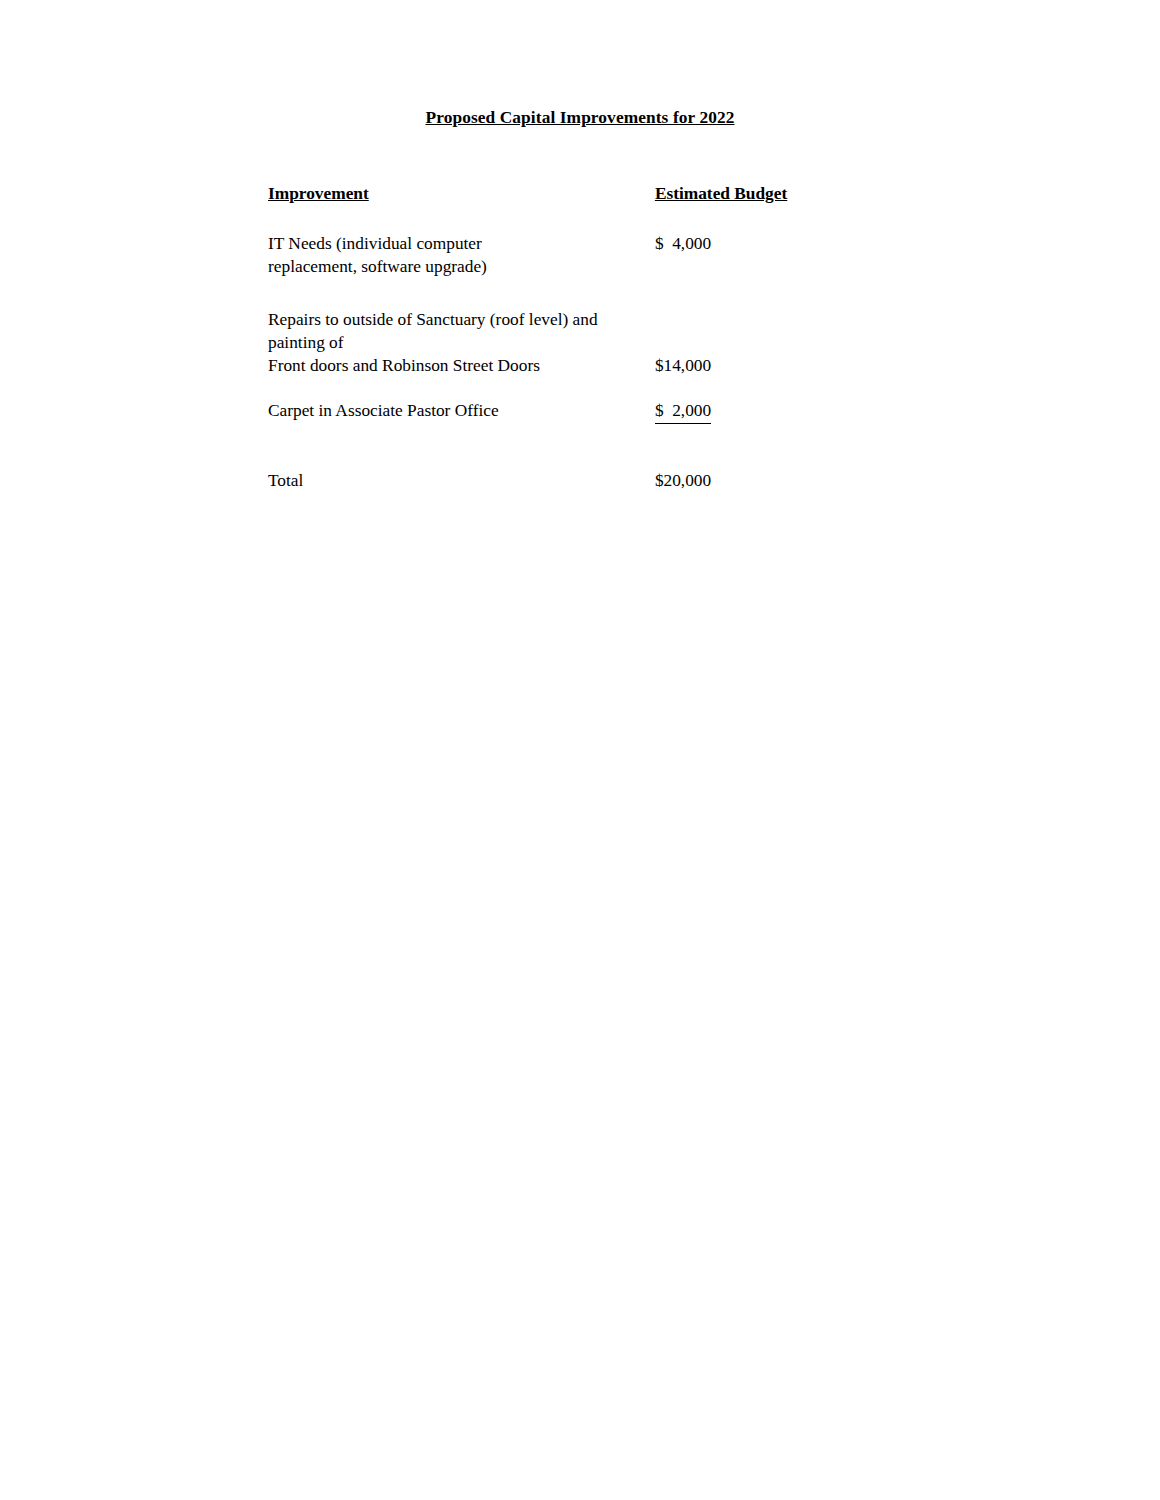Proposed Capital Improvements for 2022
| Improvement | Estimated Budget |
| --- | --- |
| IT Needs (individual computer replacement, software upgrade) | $ 4,000 |
| Repairs to outside of Sanctuary (roof level) and painting of Front doors and Robinson Street Doors | $14,000 |
| Carpet in Associate Pastor Office | $ 2,000 |
| Total | $20,000 |